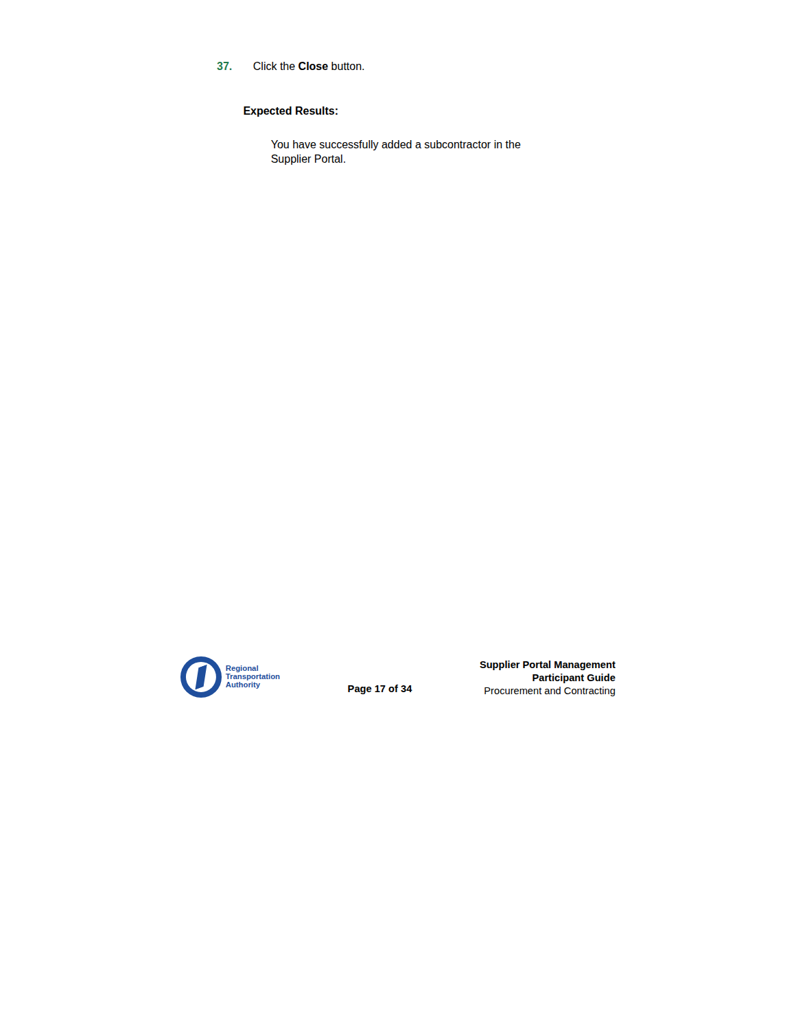37.
Click the Close button.
Expected Results:
You have successfully added a subcontractor in the Supplier Portal.
Regional
Transportation
Authority
Page 17 of 34
Supplier Portal Management
Participant Guide
Procurement and Contracting